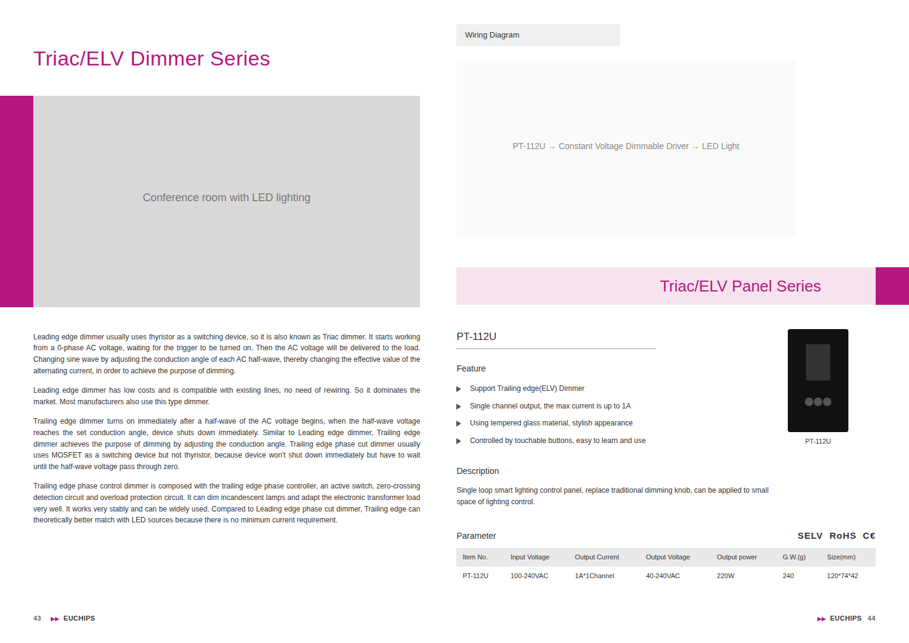Triac/ELV Dimmer Series
Leading edge dimmer usually uses thyristor as a switching device, so it is also known as Triac dimmer. It starts working from a 0-phase AC voltage, waiting for the trigger to be turned on. Then the AC voltage will be delivered to the load. Changing sine wave by adjusting the conduction angle of each AC half-wave, thereby changing the effective value of the alternating current, in order to achieve the purpose of dimming.
Leading edge dimmer has low costs and is compatible with existing lines, no need of rewiring. So it dominates the market. Most manufacturers also use this type dimmer.
Trailing edge dimmer turns on immediately after a half-wave of the AC voltage begins, when the half-wave voltage reaches the set conduction angle, device shuts down immediately. Similar to Leading edge dimmer, Trailing edge dimmer achieves the purpose of dimming by adjusting the conduction angle. Trailing edge phase cut dimmer usually uses MOSFET as a switching device but not thyristor, because device won't shut down immediately but have to wait until the half-wave voltage pass through zero.
Trailing edge phase control dimmer is composed with the trailing edge phase controller, an active switch, zero-crossing detection circuit and overload protection circuit. It can dim incandescent lamps and adapt the electronic transformer load very well. It works very stably and can be widely used. Compared to Leading edge phase cut dimmer, Trailing edge can theoretically better match with LED sources because there is no minimum current requirement.
Wiring Diagram
Triac/ELV Panel Series
PT-112U
Feature
Support Trailing edge(ELV) Dimmer
Single channel output, the max current is up to 1A
Using tempered glass material, stylish appearance
Controlled by touchable buttons, easy to learn and use
PT-112U
Description
Single loop smart lighting control panel, replace traditional dimming knob, can be applied to small space of lighting control.
Parameter
SELV RoHS C€
| Item No. | Input Voltage | Output Current | Output Voltage | Output power | G.W.(g) | Size(mm) |
| --- | --- | --- | --- | --- | --- | --- |
| PT-112U | 100-240VAC | 1A*1Channel | 40-240VAC | 220W | 240 | 120*74*42 |
43 ▸▸ EUCHIPS
▸▸ EUCHIPS 44